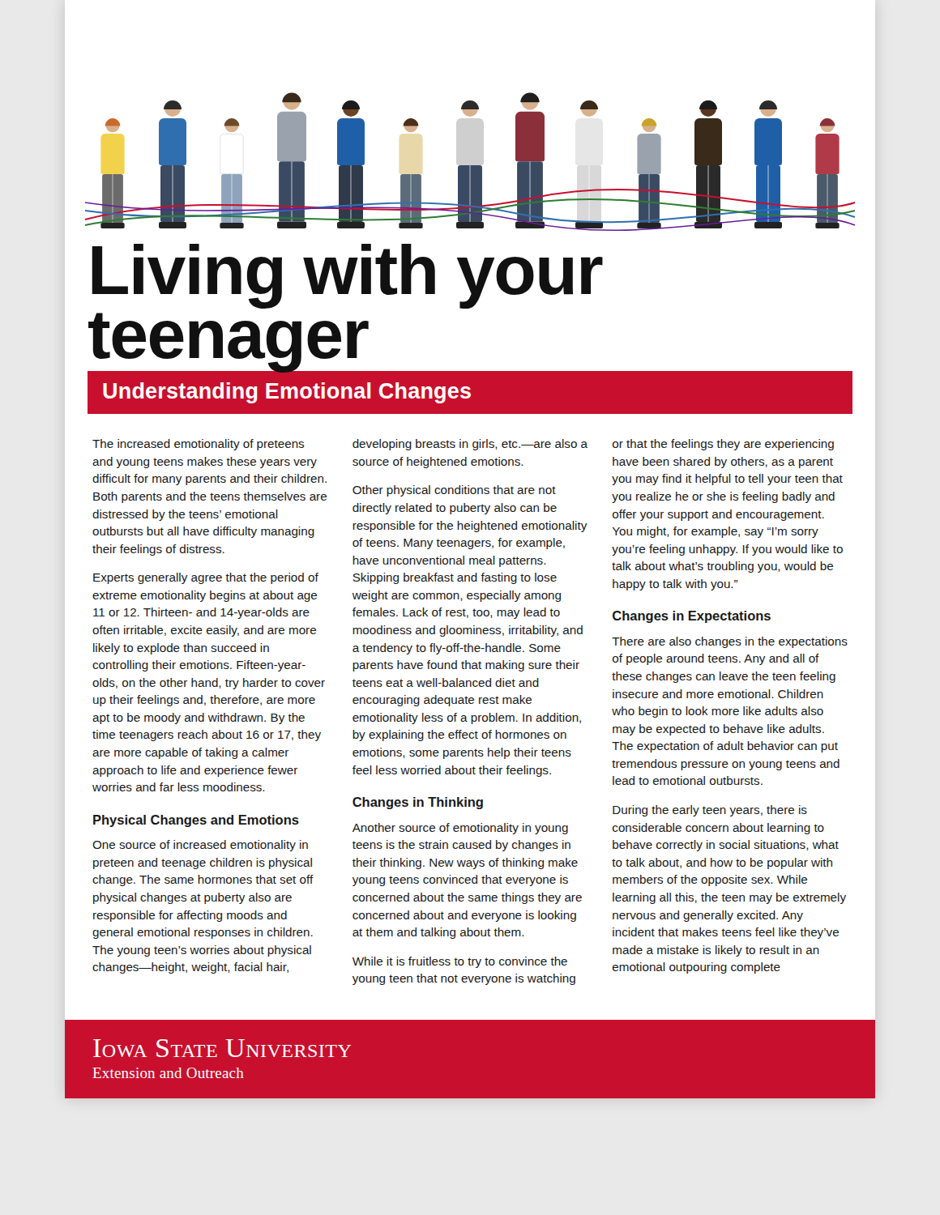Living with your teenager
Understanding Emotional Changes
The increased emotionality of preteens and young teens makes these years very difficult for many parents and their children. Both parents and the teens themselves are distressed by the teens’ emotional outbursts but all have difficulty managing their feelings of distress.
Experts generally agree that the period of extreme emotionality begins at about age 11 or 12. Thirteen- and 14-year-olds are often irritable, excite easily, and are more likely to explode than succeed in controlling their emotions. Fifteen-year-olds, on the other hand, try harder to cover up their feelings and, therefore, are more apt to be moody and withdrawn. By the time teenagers reach about 16 or 17, they are more capable of taking a calmer approach to life and experience fewer worries and far less moodiness.
Physical Changes and Emotions
One source of increased emotionality in preteen and teenage children is physical change. The same hormones that set off physical changes at puberty also are responsible for affecting moods and general emotional responses in children. The young teen’s worries about physical changes—height, weight, facial hair, developing breasts in girls, etc.—are also a source of heightened emotions.
Other physical conditions that are not directly related to puberty also can be responsible for the heightened emotionality of teens. Many teenagers, for example, have unconventional meal patterns. Skipping breakfast and fasting to lose weight are common, especially among females. Lack of rest, too, may lead to moodiness and gloominess, irritability, and a tendency to fly-off-the-handle. Some parents have found that making sure their teens eat a well-balanced diet and encouraging adequate rest make emotionality less of a problem. In addition, by explaining the effect of hormones on emotions, some parents help their teens feel less worried about their feelings.
Changes in Thinking
Another source of emotionality in young teens is the strain caused by changes in their thinking. New ways of thinking make young teens convinced that everyone is concerned about the same things they are concerned about and everyone is looking at them and talking about them.
While it is fruitless to try to convince the young teen that not everyone is watching or that the feelings they are experiencing have been shared by others, as a parent you may find it helpful to tell your teen that you realize he or she is feeling badly and offer your support and encouragement. You might, for example, say “I’m sorry you’re feeling unhappy. If you would like to talk about what’s troubling you, would be happy to talk with you.”
Changes in Expectations
There are also changes in the expectations of people around teens. Any and all of these changes can leave the teen feeling insecure and more emotional. Children who begin to look more like adults also may be expected to behave like adults. The expectation of adult behavior can put tremendous pressure on young teens and lead to emotional outbursts.
During the early teen years, there is considerable concern about learning to behave correctly in social situations, what to talk about, and how to be popular with members of the opposite sex. While learning all this, the teen may be extremely nervous and generally excited. Any incident that makes teens feel like they’ve made a mistake is likely to result in an emotional outpouring complete
Iowa State University Extension and Outreach